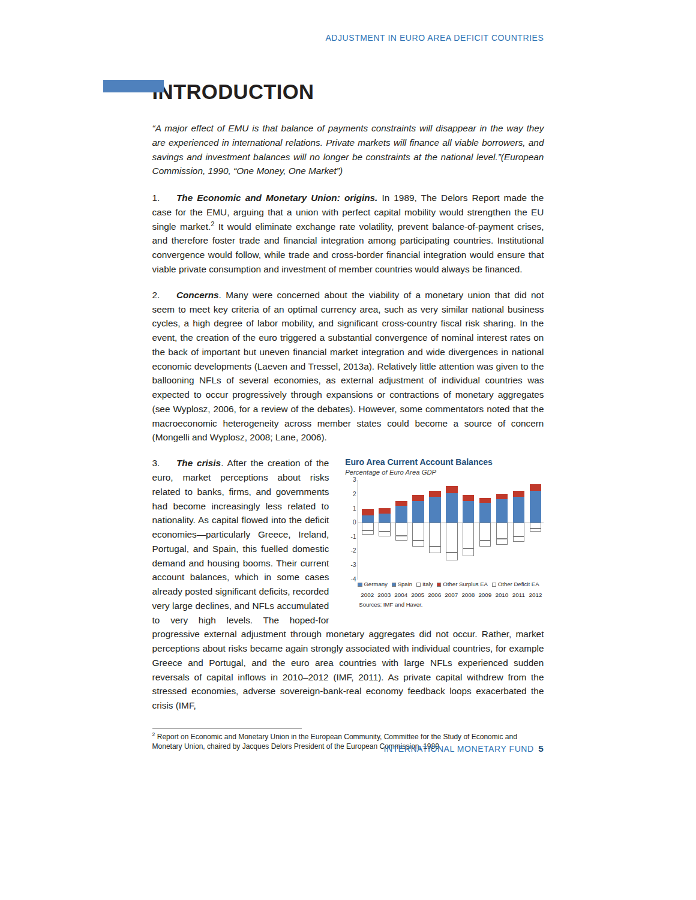ADJUSTMENT IN EURO AREA DEFICIT COUNTRIES
INTRODUCTION
“A major effect of EMU is that balance of payments constraints will disappear in the way they are experienced in international relations. Private markets will finance all viable borrowers, and savings and investment balances will no longer be constraints at the national level.”(European Commission, 1990, “One Money, One Market”)
1. The Economic and Monetary Union: origins. In 1989, The Delors Report made the case for the EMU, arguing that a union with perfect capital mobility would strengthen the EU single market.2 It would eliminate exchange rate volatility, prevent balance-of-payment crises, and therefore foster trade and financial integration among participating countries. Institutional convergence would follow, while trade and cross-border financial integration would ensure that viable private consumption and investment of member countries would always be financed.
2. Concerns. Many were concerned about the viability of a monetary union that did not seem to meet key criteria of an optimal currency area, such as very similar national business cycles, a high degree of labor mobility, and significant cross-country fiscal risk sharing. In the event, the creation of the euro triggered a substantial convergence of nominal interest rates on the back of important but uneven financial market integration and wide divergences in national economic developments (Laeven and Tressel, 2013a). Relatively little attention was given to the ballooning NFLs of several economies, as external adjustment of individual countries was expected to occur progressively through expansions or contractions of monetary aggregates (see Wyplosz, 2006, for a review of the debates). However, some commentators noted that the macroeconomic heterogeneity across member states could become a source of concern (Mongelli and Wyplosz, 2008; Lane, 2006).
Euro Area Current Account Balances
Percentage of Euro Area GDP
3 2 1 0 -1 -2 -3 -4
Germany Spain Italy Other Surplus EA Other Deficit EA
20022003200420052006200720082009201020112012
Sources: IMF and Haver.
3. The crisis. After the creation of the euro, market perceptions about risks related to banks, firms, and governments had become increasingly less related to nationality. As capital flowed into the deficit economies—particularly Greece, Ireland, Portugal, and Spain, this fuelled domestic demand and housing booms. Their current account balances, which in some cases already posted significant deficits, recorded very large declines, and NFLs accumulated to very high levels. The hoped-for progressive external adjustment through monetary aggregates did not occur. Rather, market perceptions about risks became again strongly associated with individual countries, for example Greece and Portugal, and the euro area countries with large NFLs experienced sudden reversals of capital inflows in 2010–2012 (IMF, 2011). As private capital withdrew from the stressed economies, adverse sovereign-bank-real economy feedback loops exacerbated the crisis (IMF,
2 Report on Economic and Monetary Union in the European Community, Committee for the Study of Economic and Monetary Union, chaired by Jacques Delors President of the European Commission, 1989.
INTERNATIONAL MONETARY FUND5